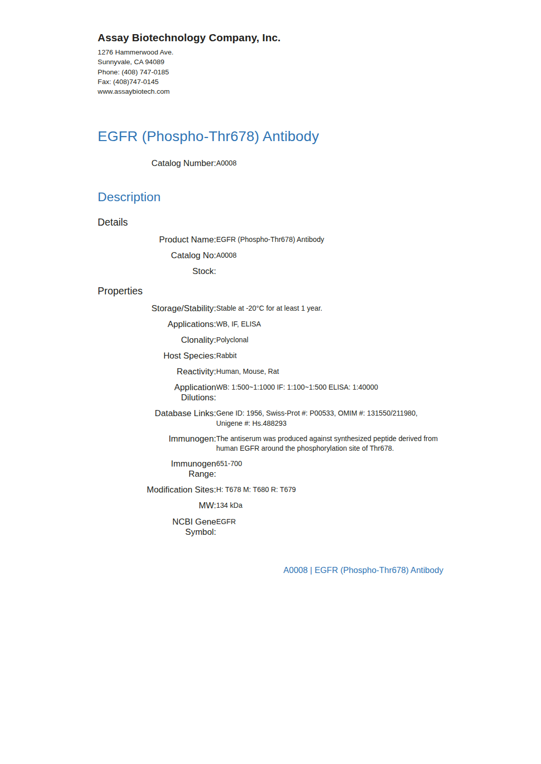Assay Biotechnology Company, Inc.
1276 Hammerwood Ave.
Sunnyvale, CA 94089
Phone: (408) 747-0185
Fax: (408)747-0145
www.assaybiotech.com
EGFR (Phospho-Thr678) Antibody
| Catalog Number: | A0008 |
Description
Details
| Product Name: | EGFR (Phospho-Thr678) Antibody |
| Catalog No: | A0008 |
| Stock: | |
Properties
| Storage/Stability: | Stable at -20°C for at least 1 year. |
| Applications: | WB, IF, ELISA |
| Clonality: | Polyclonal |
| Host Species: | Rabbit |
| Reactivity: | Human, Mouse, Rat |
| Application Dilutions: | WB: 1:500~1:1000 IF: 1:100~1:500 ELISA: 1:40000 |
| Database Links: | Gene ID: 1956, Swiss-Prot #: P00533, OMIM #: 131550/211980, Unigene #: Hs.488293 |
| Immunogen: | The antiserum was produced against synthesized peptide derived from human EGFR around the phosphorylation site of Thr678. |
| Immunogen Range: | 651-700 |
| Modification Sites: | H: T678 M: T680 R: T679 |
| MW: | 134 kDa |
| NCBI Gene Symbol: | EGFR |
A0008 | EGFR (Phospho-Thr678) Antibody